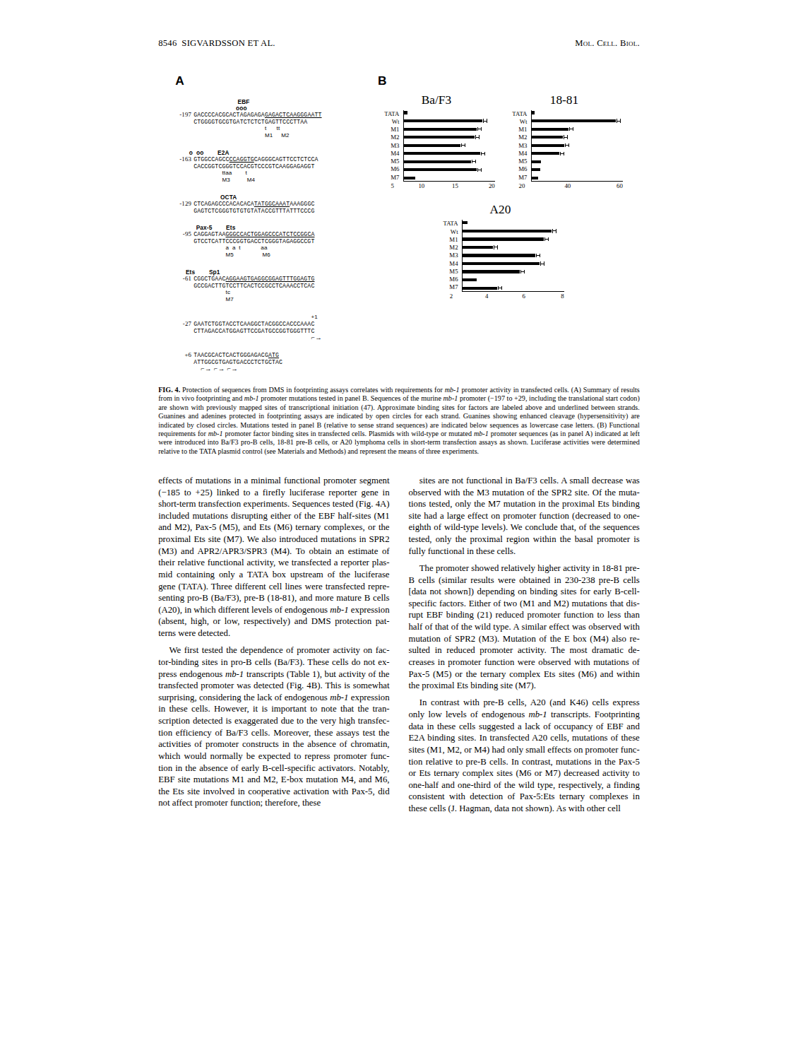8546 SIGVARDSSON ET AL.
Mol. Cell. Biol.
A
EBF ooo -197 GACCCCACGCACTAGAGAGAGAGACTCAAGGGAATT CTGGGGTGCGTGATCTCTCTGAGTTCCCTTAA t tt M1 M2 o oo E2A -163 GTGGCCAGCCCCAGGTGCAGGGCAGTTCCTCTCCA CACCGGTCGGGTCCACGTCCCGTCAAGGAGAGGT ttaa t M3 M4 OCTA -129 CTCAGAGCCCACACACATATGGCAAATAAAGGGC GAGTCTCGGGTGTGTGTATACCGTTTATTTCCCG Pax-5 Ets -95 CAGGAGTAAGGGCCACTGGAGCCCATCTCCGGCA GTCCTCATTCCCGGTGACCTCGGGTAGAGGCCGT a a t aa M5 M6 Ets Sp1 -61 CGGCTGAACAGGAAGTGAGGCGGAGTTTGGAGTG GCCGACTTGTCCTTCACTCCGCCTCAAACCTCAC tc M7 +1 -27 GAATCTGGTACCTCAAGGCTACGGCCACCCAAAC CTTAGACCATGGAGTTCCGATGCCGGTGGGTTTC ⌐→ +6 TAACGCACTCACTGGGAGACGATG ATTGGCGTGAGTGACCCTCTGCTAC ⌐→ ⌐→ ⌐→
B
Ba/F3
TATA
Wt
M1
M2
M3
M4
M5
M6
M7
5101520
18-81
TATA
Wt
M1
M2
M3
M4
M5
M6
M7
204060
A20
TATA
Wt
M1
M2
M3
M4
M5
M6
M7
2468
FIG. 4. Protection of sequences from DMS in footprinting assays correlates with requirements for mb-1 promoter activity in transfected cells. (A) Summary of results from in vivo footprinting and mb-1 promoter mutations tested in panel B. Sequences of the murine mb-1 promoter (−197 to +29, including the translational start codon) are shown with previously mapped sites of transcriptional initiation (47). Approximate binding sites for factors are labeled above and underlined between strands. Guanines and adenines protected in footprinting assays are indicated by open circles for each strand. Guanines showing enhanced cleavage (hypersensitivity) are indicated by closed circles. Mutations tested in panel B (relative to sense strand sequences) are indicated below sequences as lowercase case letters. (B) Functional requirements for mb-1 promoter factor binding sites in transfected cells. Plasmids with wild-type or mutated mb-1 promoter sequences (as in panel A) indicated at left were introduced into Ba/F3 pro-B cells, 18-81 pre-B cells, or A20 lymphoma cells in short-term transfection assays as shown. Luciferase activities were determined relative to the TATA plasmid control (see Materials and Methods) and represent the means of three experiments.
effects of mutations in a minimal functional promoter segment (−185 to +25) linked to a firefly luciferase reporter gene in short-term transfection experiments. Sequences tested (Fig. 4A) included mutations disrupting either of the EBF half-sites (M1 and M2), Pax-5 (M5), and Ets (M6) ternary complexes, or the proximal Ets site (M7). We also introduced mutations in SPR2 (M3) and APR2/APR3/SPR3 (M4). To obtain an estimate of their relative functional activity, we transfected a reporter plasmid containing only a TATA box upstream of the luciferase gene (TATA). Three different cell lines were transfected representing pro-B (Ba/F3), pre-B (18-81), and more mature B cells (A20), in which different levels of endogenous mb-1 expression (absent, high, or low, respectively) and DMS protection patterns were detected.
We first tested the dependence of promoter activity on factor-binding sites in pro-B cells (Ba/F3). These cells do not express endogenous mb-1 transcripts (Table 1), but activity of the transfected promoter was detected (Fig. 4B). This is somewhat surprising, considering the lack of endogenous mb-1 expression in these cells. However, it is important to note that the transcription detected is exaggerated due to the very high transfection efficiency of Ba/F3 cells. Moreover, these assays test the activities of promoter constructs in the absence of chromatin, which would normally be expected to repress promoter function in the absence of early B-cell-specific activators. Notably, EBF site mutations M1 and M2, E-box mutation M4, and M6, the Ets site involved in cooperative activation with Pax-5, did not affect promoter function; therefore, these
sites are not functional in Ba/F3 cells. A small decrease was observed with the M3 mutation of the SPR2 site. Of the mutations tested, only the M7 mutation in the proximal Ets binding site had a large effect on promoter function (decreased to one-eighth of wild-type levels). We conclude that, of the sequences tested, only the proximal region within the basal promoter is fully functional in these cells.
The promoter showed relatively higher activity in 18-81 pre-B cells (similar results were obtained in 230-238 pre-B cells [data not shown]) depending on binding sites for early B-cell-specific factors. Either of two (M1 and M2) mutations that disrupt EBF binding (21) reduced promoter function to less than half of that of the wild type. A similar effect was observed with mutation of SPR2 (M3). Mutation of the E box (M4) also resulted in reduced promoter activity. The most dramatic decreases in promoter function were observed with mutations of Pax-5 (M5) or the ternary complex Ets sites (M6) and within the proximal Ets binding site (M7).
In contrast with pre-B cells, A20 (and K46) cells express only low levels of endogenous mb-1 transcripts. Footprinting data in these cells suggested a lack of occupancy of EBF and E2A binding sites. In transfected A20 cells, mutations of these sites (M1, M2, or M4) had only small effects on promoter function relative to pre-B cells. In contrast, mutations in the Pax-5 or Ets ternary complex sites (M6 or M7) decreased activity to one-half and one-third of the wild type, respectively, a finding consistent with detection of Pax-5:Ets ternary complexes in these cells (J. Hagman, data not shown). As with other cell